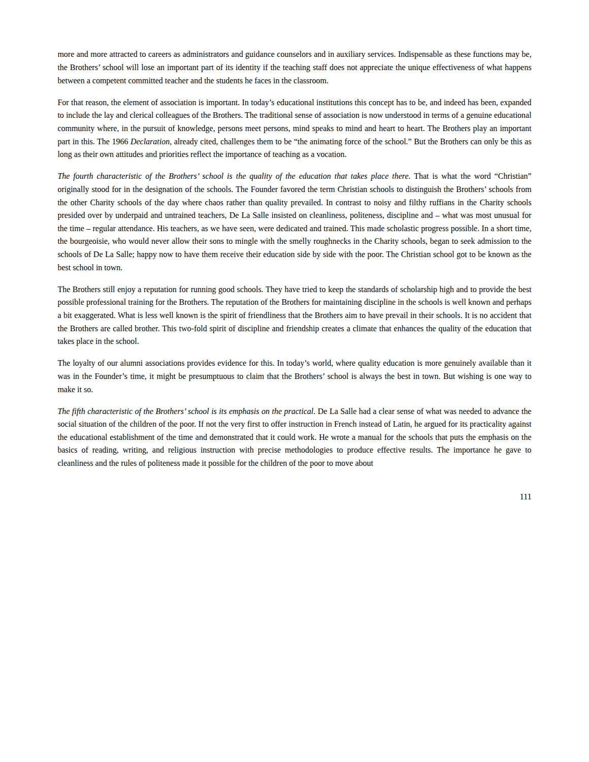more and more attracted to careers as administrators and guidance counselors and in auxiliary services. Indispensable as these functions may be, the Brothers’ school will lose an important part of its identity if the teaching staff does not appreciate the unique effectiveness of what happens between a competent committed teacher and the students he faces in the classroom.
For that reason, the element of association is important. In today’s educational institutions this concept has to be, and indeed has been, expanded to include the lay and clerical colleagues of the Brothers. The traditional sense of association is now understood in terms of a genuine educational community where, in the pursuit of knowledge, persons meet persons, mind speaks to mind and heart to heart. The Brothers play an important part in this. The 1966 Declaration, already cited, challenges them to be “the animating force of the school.” But the Brothers can only be this as long as their own attitudes and priorities reflect the importance of teaching as a vocation.
The fourth characteristic of the Brothers’ school is the quality of the education that takes place there. That is what the word “Christian” originally stood for in the designation of the schools. The Founder favored the term Christian schools to distinguish the Brothers’ schools from the other Charity schools of the day where chaos rather than quality prevailed. In contrast to noisy and filthy ruffians in the Charity schools presided over by underpaid and untrained teachers, De La Salle insisted on cleanliness, politeness, discipline and – what was most unusual for the time – regular attendance. His teachers, as we have seen, were dedicated and trained. This made scholastic progress possible. In a short time, the bourgeoisie, who would never allow their sons to mingle with the smelly roughnecks in the Charity schools, began to seek admission to the schools of De La Salle; happy now to have them receive their education side by side with the poor. The Christian school got to be known as the best school in town.
The Brothers still enjoy a reputation for running good schools. They have tried to keep the standards of scholarship high and to provide the best possible professional training for the Brothers. The reputation of the Brothers for maintaining discipline in the schools is well known and perhaps a bit exaggerated. What is less well known is the spirit of friendliness that the Brothers aim to have prevail in their schools. It is no accident that the Brothers are called brother. This two-fold spirit of discipline and friendship creates a climate that enhances the quality of the education that takes place in the school.
The loyalty of our alumni associations provides evidence for this. In today’s world, where quality education is more genuinely available than it was in the Founder’s time, it might be presumptuous to claim that the Brothers’ school is always the best in town. But wishing is one way to make it so.
The fifth characteristic of the Brothers’ school is its emphasis on the practical. De La Salle had a clear sense of what was needed to advance the social situation of the children of the poor. If not the very first to offer instruction in French instead of Latin, he argued for its practicality against the educational establishment of the time and demonstrated that it could work. He wrote a manual for the schools that puts the emphasis on the basics of reading, writing, and religious instruction with precise methodologies to produce effective results. The importance he gave to cleanliness and the rules of politeness made it possible for the children of the poor to move about
111